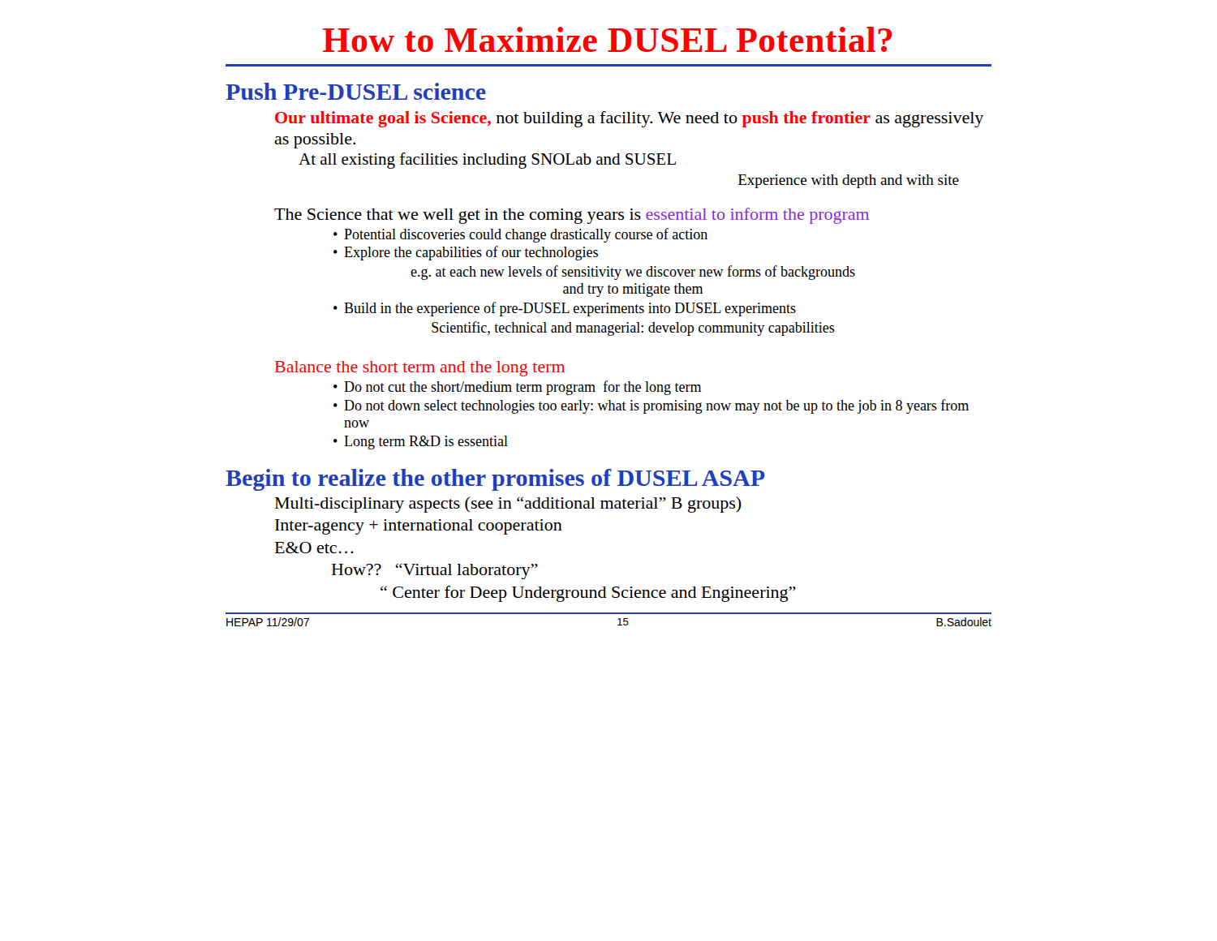How to Maximize DUSEL Potential?
Push Pre-DUSEL science
Our ultimate goal is Science, not building a facility. We need to push the frontier as aggressively as possible.
At all existing facilities including SNOLab and SUSEL
Experience with depth and with site
The Science that we well get in the coming years is essential to inform the program
Potential discoveries could change drastically course of action
Explore the capabilities of our technologies
e.g. at each new levels of sensitivity we discover new forms of backgrounds
and try to mitigate them
Build in the experience of pre-DUSEL experiments into DUSEL experiments
Scientific, technical and managerial: develop community capabilities
Balance the short term and the long term
Do not cut the short/medium term program for the long term
Do not down select technologies too early: what is promising now may not be up to the job in 8 years from now
Long term R&D is essential
Begin to realize the other promises of DUSEL ASAP
Multi-disciplinary aspects (see in “additional material” B groups)
Inter-agency + international cooperation
E&O etc…
How?? “Virtual laboratory”
“ Center for Deep Underground Science and Engineering”
HEPAP 11/29/07 B.Sadoulet
15